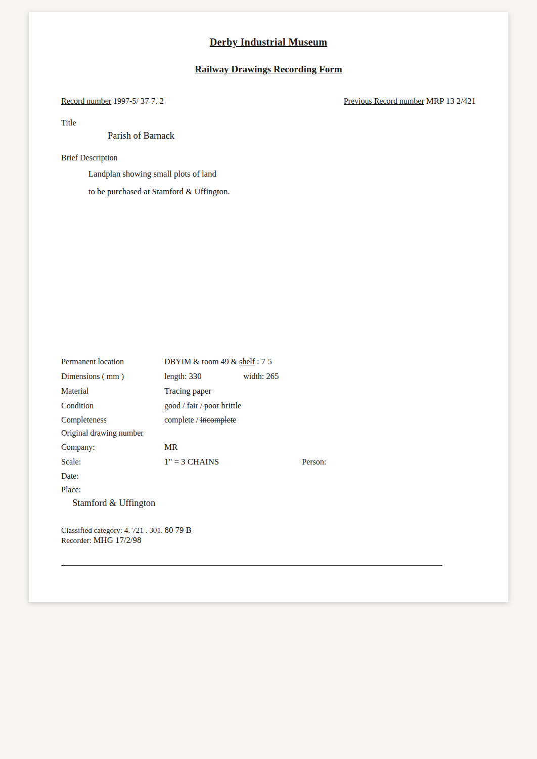Derby Industrial Museum
Railway Drawings Recording Form
Record number 1997-5/ 37 7. 2
Previous Record number MRP 13 2/421
Title Parish of Barnack
Brief Description
Landplan showing small plots of land
to be purchased at Stamford & Uffington.
Permanent location DBYIM & room 49 & shelf : 7 5
Dimensions ( mm ) length: 330 width: 265
Material Tracing paper
Condition good / fair / poor brittle
Completeness complete / incomplete
Original drawing number
Company: MR
Scale: 1" = 3 CHAINS Person:
Date:
Place: Stamford & Uffington
Classified category: 4. 721 . 301. 80 79 B
Recorder: MHG 17/2/98